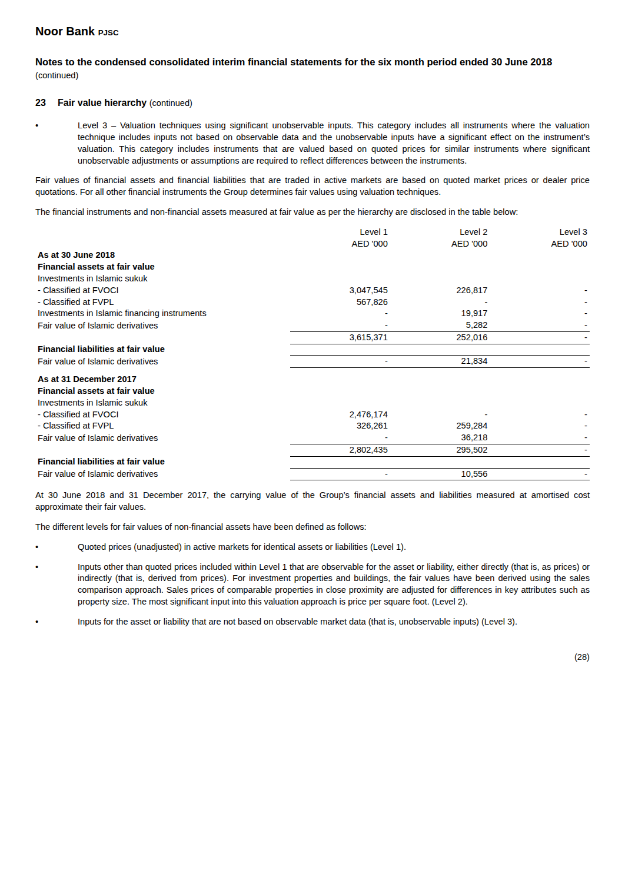Noor Bank PJSC
Notes to the condensed consolidated interim financial statements for the six month period ended 30 June 2018 (continued)
23 Fair value hierarchy (continued)
Level 3 – Valuation techniques using significant unobservable inputs. This category includes all instruments where the valuation technique includes inputs not based on observable data and the unobservable inputs have a significant effect on the instrument’s valuation. This category includes instruments that are valued based on quoted prices for similar instruments where significant unobservable adjustments or assumptions are required to reflect differences between the instruments.
Fair values of financial assets and financial liabilities that are traded in active markets are based on quoted market prices or dealer price quotations. For all other financial instruments the Group determines fair values using valuation techniques.
The financial instruments and non-financial assets measured at fair value as per the hierarchy are disclosed in the table below:
| | Level 1 | Level 2 | Level 3 |
| | AED '000 | AED '000 | AED '000 |
| As at 30 June 2018 | | | |
| Financial assets at fair value | | | |
| Investments in Islamic sukuk | | | |
| - Classified at FVOCI | 3,047,545 | 226,817 | - |
| - Classified at FVPL | 567,826 | - | - |
| Investments in Islamic financing instruments | - | 19,917 | - |
| Fair value of Islamic derivatives | - | 5,282 | - |
| | 3,615,371 | 252,016 | - |
| Financial liabilities at fair value | | | |
| Fair value of Islamic derivatives | - | 21,834 | - |
| As at 31 December 2017 | | | |
| Financial assets at fair value | | | |
| Investments in Islamic sukuk | | | |
| - Classified at FVOCI | 2,476,174 | - | - |
| - Classified at FVPL | 326,261 | 259,284 | - |
| Fair value of Islamic derivatives | - | 36,218 | - |
| | 2,802,435 | 295,502 | - |
| Financial liabilities at fair value | | | |
| Fair value of Islamic derivatives | - | 10,556 | - |
At 30 June 2018 and 31 December 2017, the carrying value of the Group’s financial assets and liabilities measured at amortised cost approximate their fair values.
The different levels for fair values of non-financial assets have been defined as follows:
Quoted prices (unadjusted) in active markets for identical assets or liabilities (Level 1).
Inputs other than quoted prices included within Level 1 that are observable for the asset or liability, either directly (that is, as prices) or indirectly (that is, derived from prices). For investment properties and buildings, the fair values have been derived using the sales comparison approach. Sales prices of comparable properties in close proximity are adjusted for differences in key attributes such as property size. The most significant input into this valuation approach is price per square foot. (Level 2).
Inputs for the asset or liability that are not based on observable market data (that is, unobservable inputs) (Level 3).
(28)